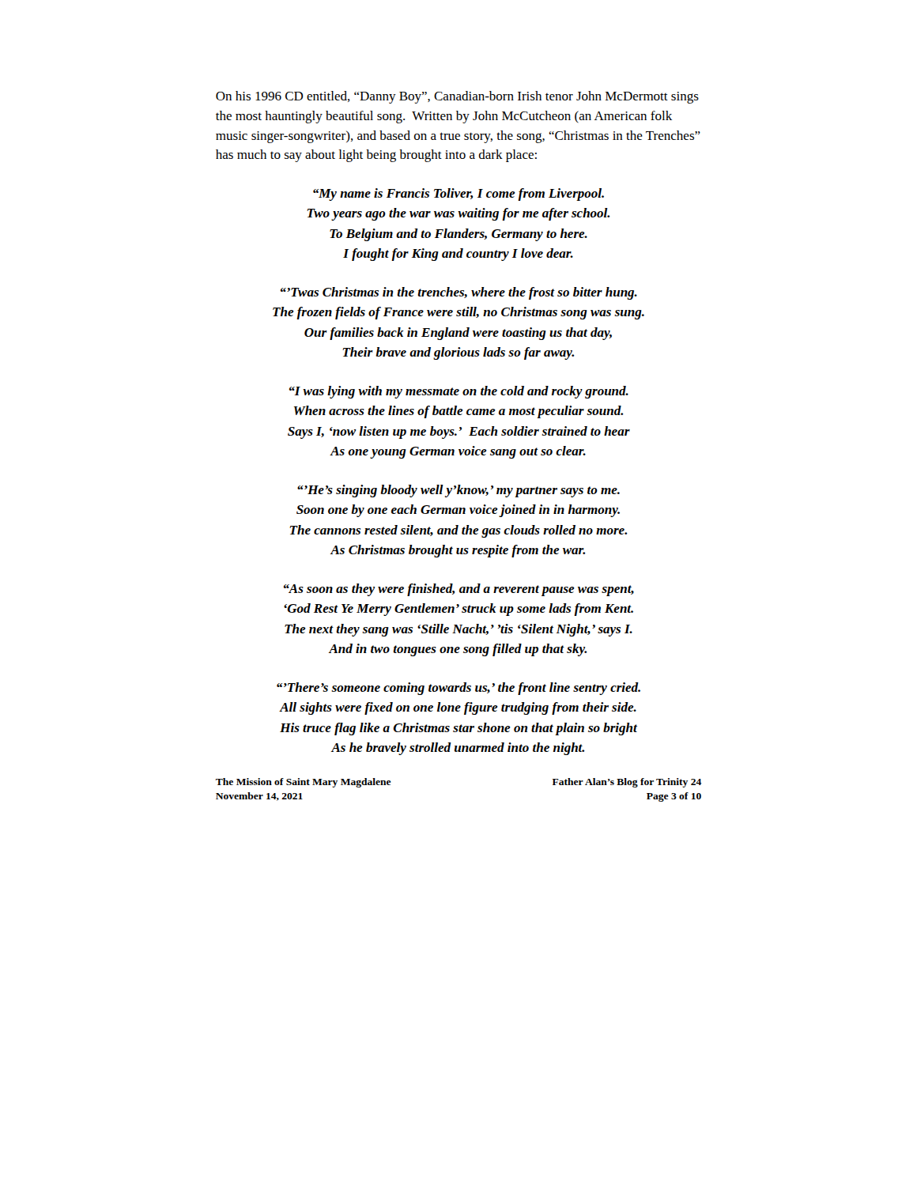On his 1996 CD entitled, “Danny Boy”, Canadian-born Irish tenor John McDermott sings the most hauntingly beautiful song. Written by John McCutcheon (an American folk music singer-songwriter), and based on a true story, the song, “Christmas in the Trenches” has much to say about light being brought into a dark place:
“My name is Francis Toliver, I come from Liverpool. Two years ago the war was waiting for me after school. To Belgium and to Flanders, Germany to here. I fought for King and country I love dear.
“’Twas Christmas in the trenches, where the frost so bitter hung. The frozen fields of France were still, no Christmas song was sung. Our families back in England were toasting us that day, Their brave and glorious lads so far away.
“I was lying with my messmate on the cold and rocky ground. When across the lines of battle came a most peculiar sound. Says I, ‘now listen up me boys.’ Each soldier strained to hear As one young German voice sang out so clear.
“’He’s singing bloody well y’know,’ my partner says to me. Soon one by one each German voice joined in in harmony. The cannons rested silent, and the gas clouds rolled no more. As Christmas brought us respite from the war.
“As soon as they were finished, and a reverent pause was spent, ‘God Rest Ye Merry Gentlemen’ struck up some lads from Kent. The next they sang was ‘Stille Nacht,’ ’tis ‘Silent Night,’ says I. And in two tongues one song filled up that sky.
“’There’s someone coming towards us,’ the front line sentry cried. All sights were fixed on one lone figure trudging from their side. His truce flag like a Christmas star shone on that plain so bright As he bravely strolled unarmed into the night.
The Mission of Saint Mary Magdalene
November 14, 2021
Father Alan’s Blog for Trinity 24
Page 3 of 10